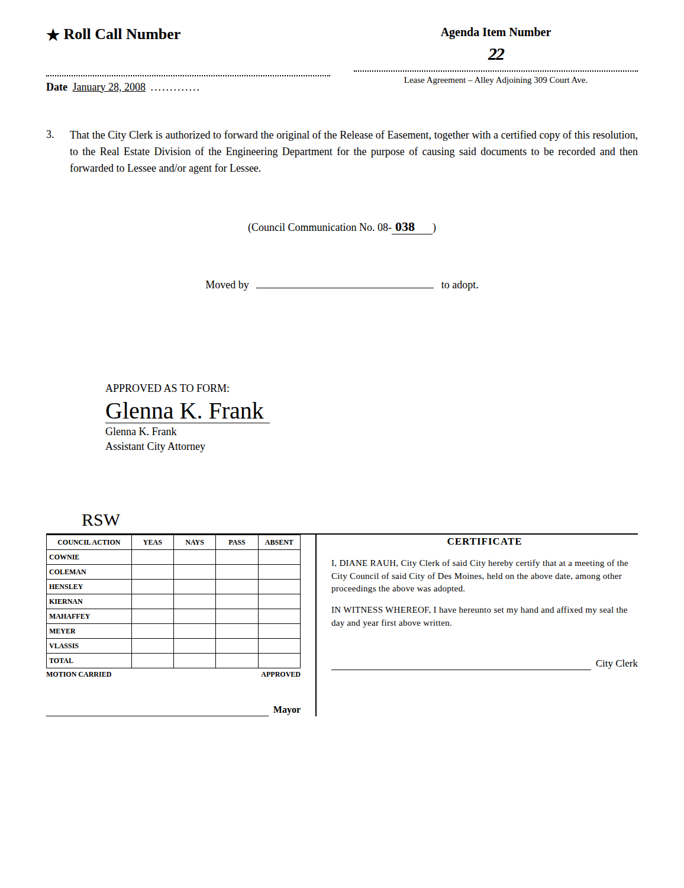★ Roll Call Number
Date January 28, 2008 .............
Agenda Item Number
22
Lease Agreement – Alley Adjoining 309 Court Ave.
3.
That the City Clerk is authorized to forward the original of the Release of Easement, together with a certified copy of this resolution, to the Real Estate Division of the Engineering Department for the purpose of causing said documents to be recorded and then forwarded to Lessee and/or agent for Lessee.
(Council Communication No. 08-038)
Moved by to adopt.
APPROVED AS TO FORM:
Glenna K. Frank
Glenna K. Frank
Assistant City Attorney
RSW
| COUNCIL ACTION | YEAS | NAYS | PASS | ABSENT |
| --- | --- | --- | --- | --- |
| COWNIE | | | | |
| COLEMAN | | | | |
| HENSLEY | | | | |
| KIERNAN | | | | |
| MAHAFFEY | | | | |
| MEYER | | | | |
| VLASSIS | | | | |
| TOTAL | | | | |
MOTION CARRIED APPROVED
Mayor
CERTIFICATE
I, DIANE RAUH, City Clerk of said City hereby certify that at a meeting of the City Council of said City of Des Moines, held on the above date, among other proceedings the above was adopted.
IN WITNESS WHEREOF, I have hereunto set my hand and affixed my seal the day and year first above written.
City Clerk